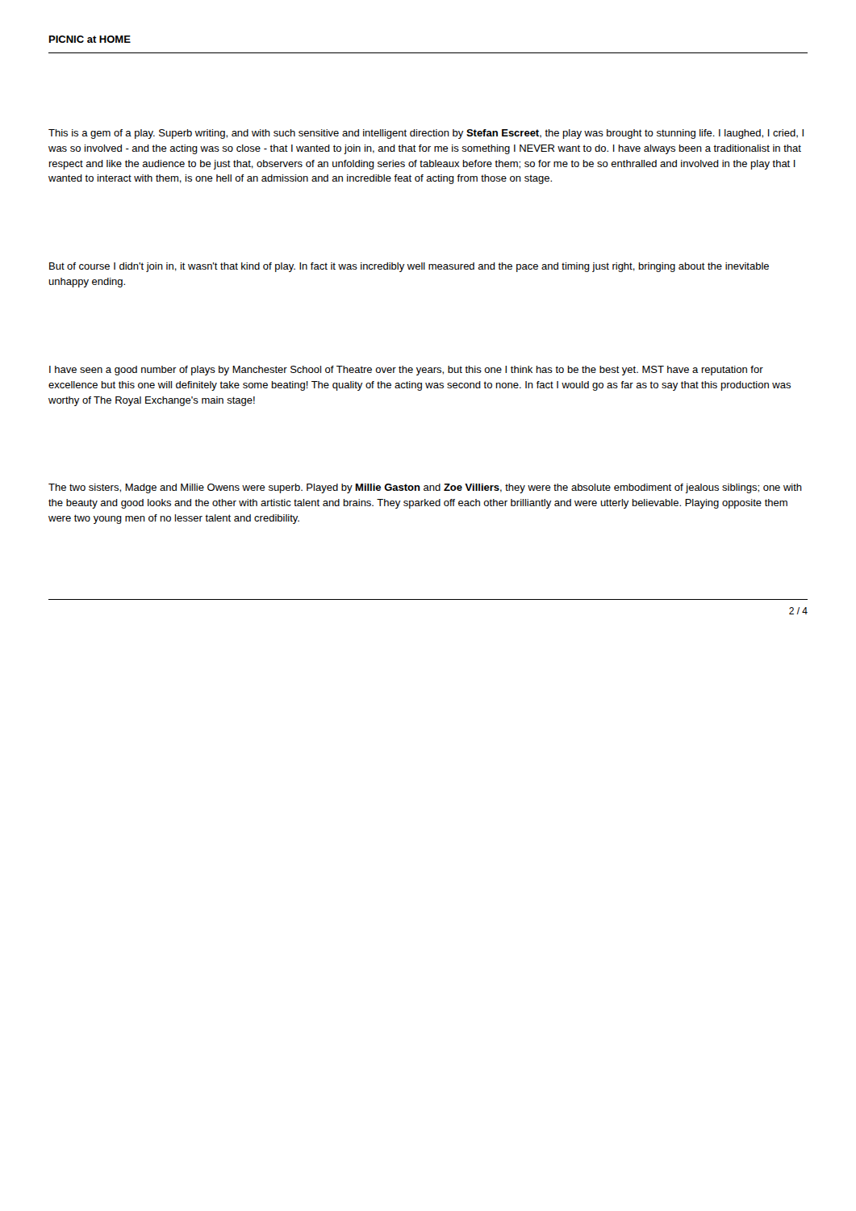PICNIC at HOME
This is a gem of a play. Superb writing, and with such sensitive and intelligent direction by Stefan Escreet, the play was brought to stunning life. I laughed, I cried, I was so involved - and the acting was so close - that I wanted to join in, and that for me is something I NEVER want to do. I have always been a traditionalist in that respect and like the audience to be just that, observers of an unfolding series of tableaux before them; so for me to be so enthralled and involved in the play that I wanted to interact with them, is one hell of an admission and an incredible feat of acting from those on stage.
But of course I didn't join in, it wasn't that kind of play. In fact it was incredibly well measured and the pace and timing just right, bringing about the inevitable unhappy ending.
I have seen a good number of plays by Manchester School of Theatre over the years, but this one I think has to be the best yet. MST have a reputation for excellence but this one will definitely take some beating! The quality of the acting was second to none. In fact I would go as far as to say that this production was worthy of The Royal Exchange's main stage!
The two sisters, Madge and Millie Owens were superb. Played by Millie Gaston and Zoe Villiers, they were the absolute embodiment of jealous siblings; one with the beauty and good looks and the other with artistic talent and brains. They sparked off each other brilliantly and were utterly believable. Playing opposite them were two young men of no lesser talent and credibility.
2 / 4